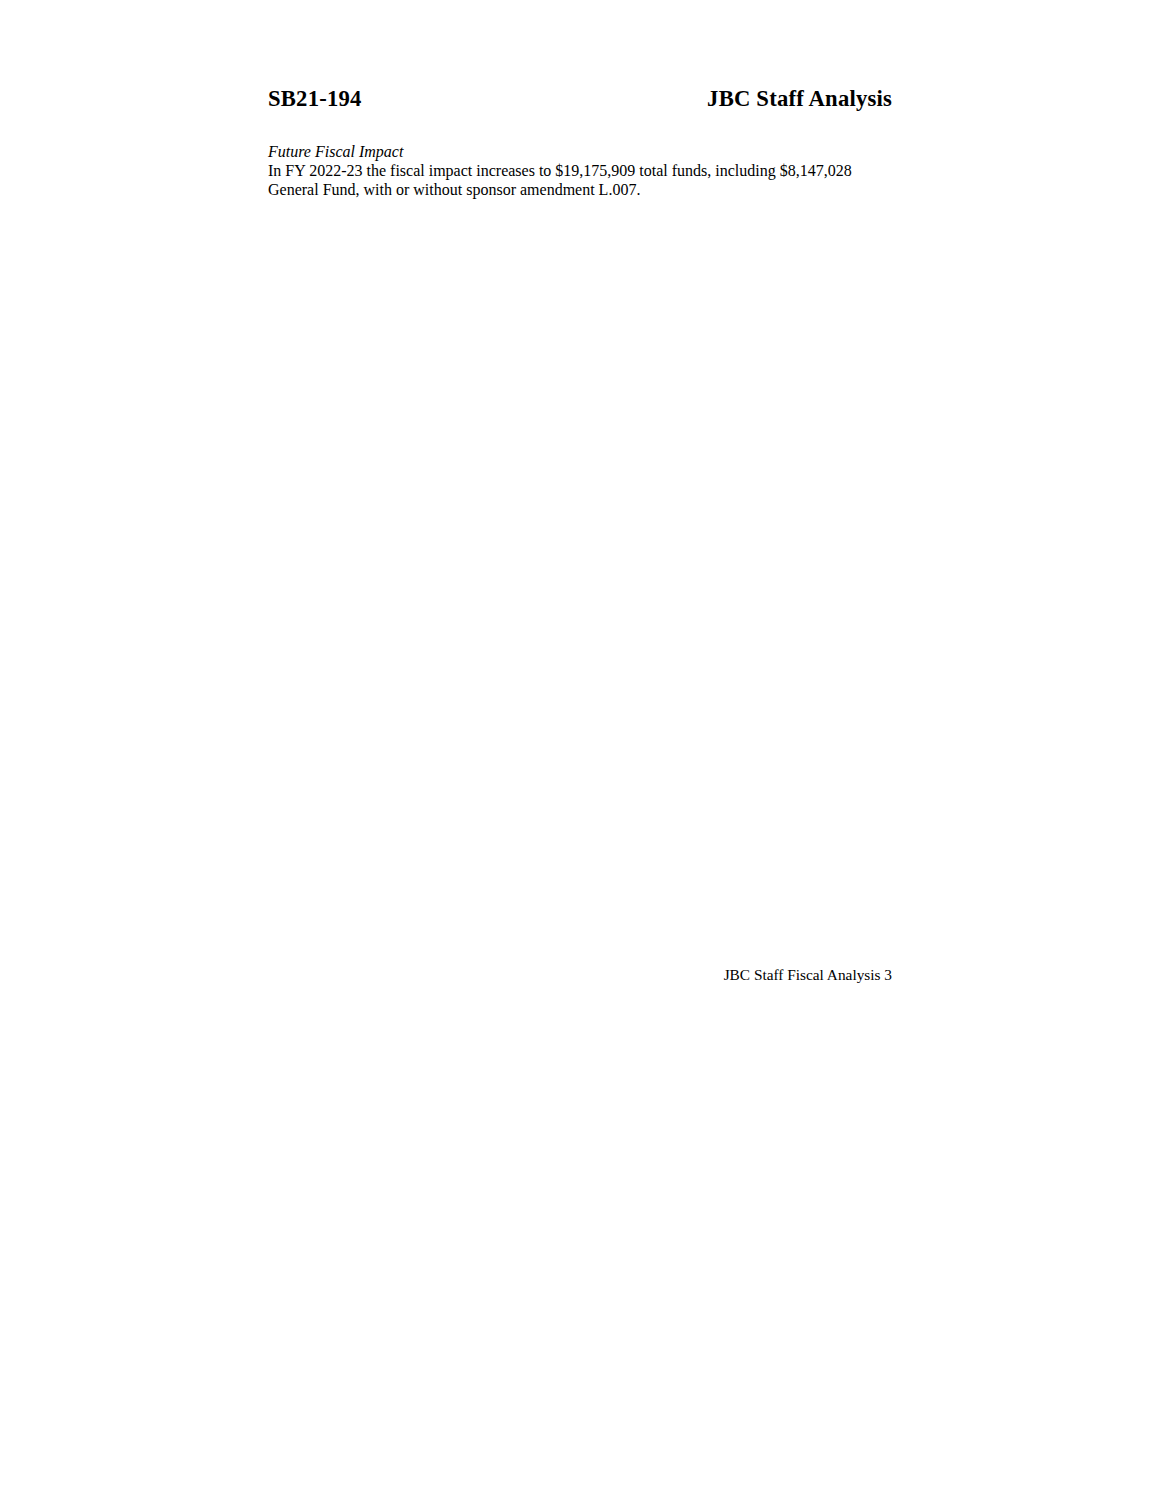SB21-194 JBC Staff Analysis
Future Fiscal Impact
In FY 2022-23 the fiscal impact increases to $19,175,909 total funds, including $8,147,028 General Fund, with or without sponsor amendment L.007.
JBC Staff Fiscal Analysis 3